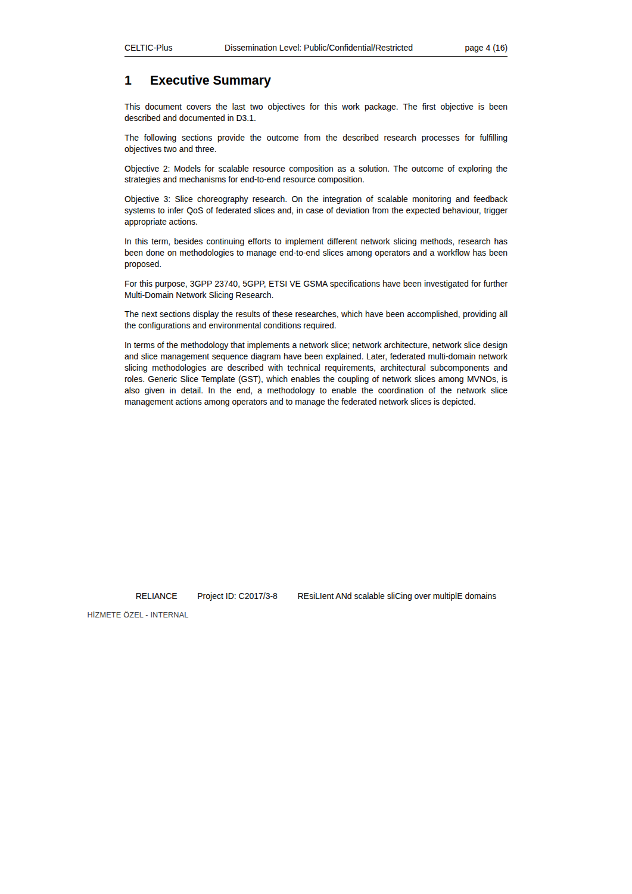CELTIC-Plus
Dissemination Level: Public/Confidential/Restricted
page 4 (16)
1 Executive Summary
This document covers the last two objectives for this work package. The first objective is been described and documented in D3.1.
The following sections provide the outcome from the described research processes for fulfilling objectives two and three.
Objective 2: Models for scalable resource composition as a solution. The outcome of exploring the strategies and mechanisms for end-to-end resource composition.
Objective 3: Slice choreography research. On the integration of scalable monitoring and feedback systems to infer QoS of federated slices and, in case of deviation from the expected behaviour, trigger appropriate actions.
In this term, besides continuing efforts to implement different network slicing methods, research has been done on methodologies to manage end-to-end slices among operators and a workflow has been proposed.
For this purpose, 3GPP 23740, 5GPP, ETSI VE GSMA specifications have been investigated for further Multi-Domain Network Slicing Research.
The next sections display the results of these researches, which have been accomplished, providing all the configurations and environmental conditions required.
In terms of the methodology that implements a network slice; network architecture, network slice design and slice management sequence diagram have been explained. Later, federated multi-domain network slicing methodologies are described with technical requirements, architectural subcomponents and roles. Generic Slice Template (GST), which enables the coupling of network slices among MVNOs, is also given in detail. In the end, a methodology to enable the coordination of the network slice management actions among operators and to manage the federated network slices is depicted.
RELIANCE Project ID: C2017/3-8 REsiLIent ANd scalable sliCing over multiplE domains
HİZMETE ÖZEL - INTERNAL